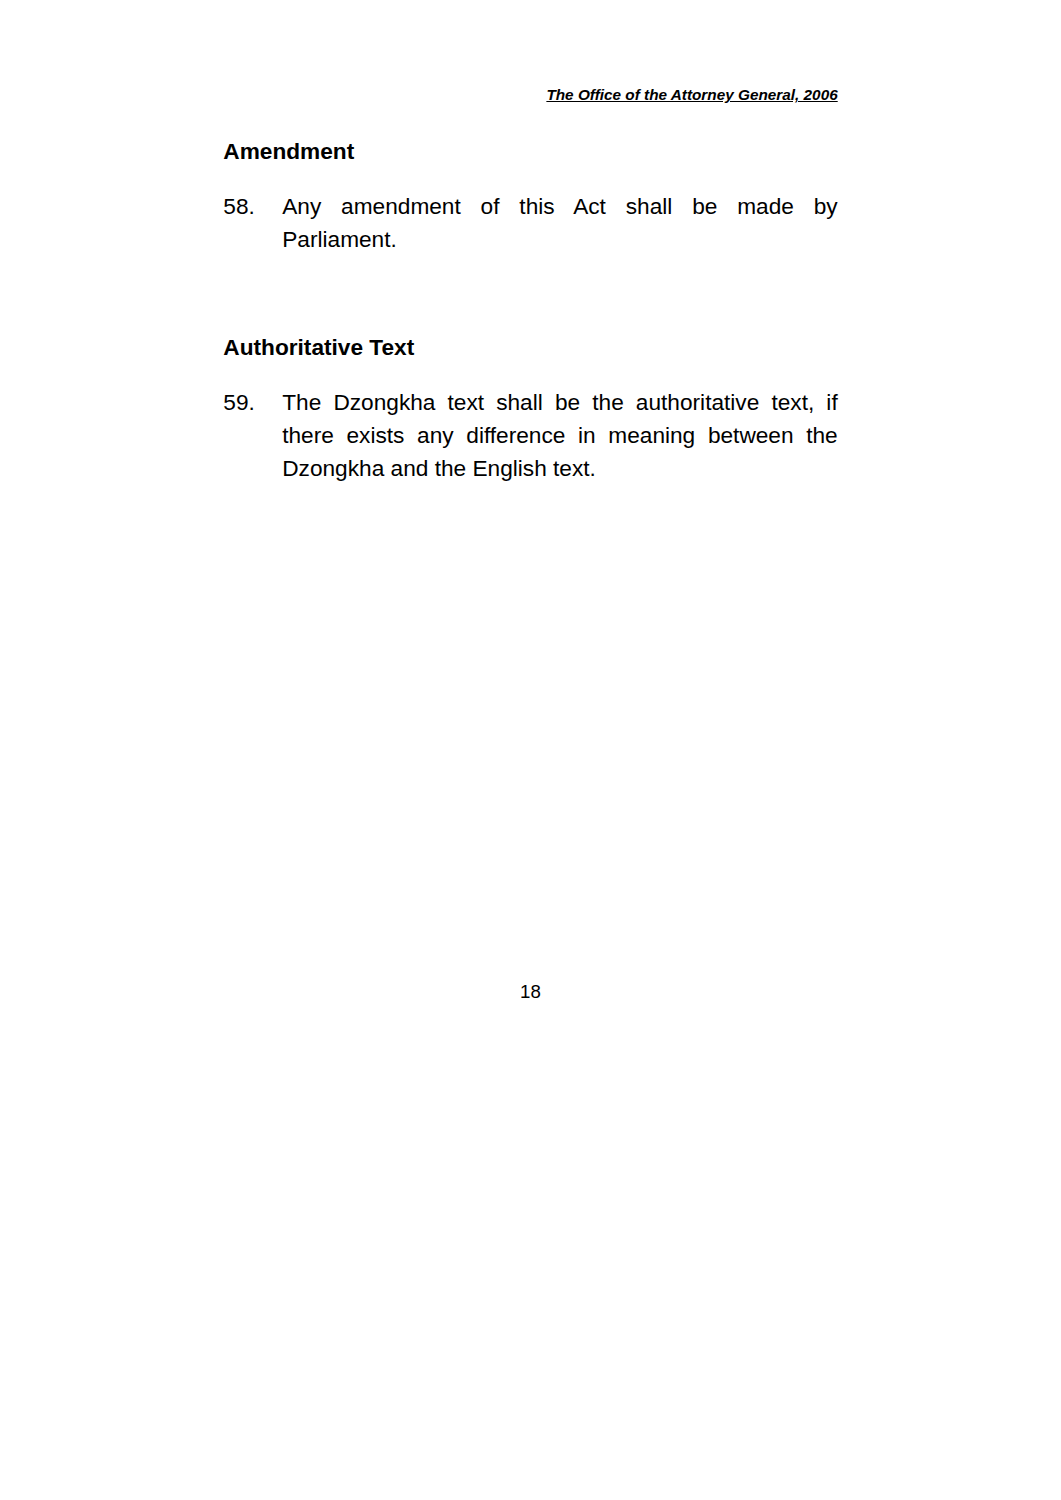The Office of the Attorney General, 2006
Amendment
58.
Any amendment of this Act shall be made by Parliament.
Authoritative Text
59.
The Dzongkha text shall be the authoritative text, if there exists any difference in meaning between the Dzongkha and the English text.
18